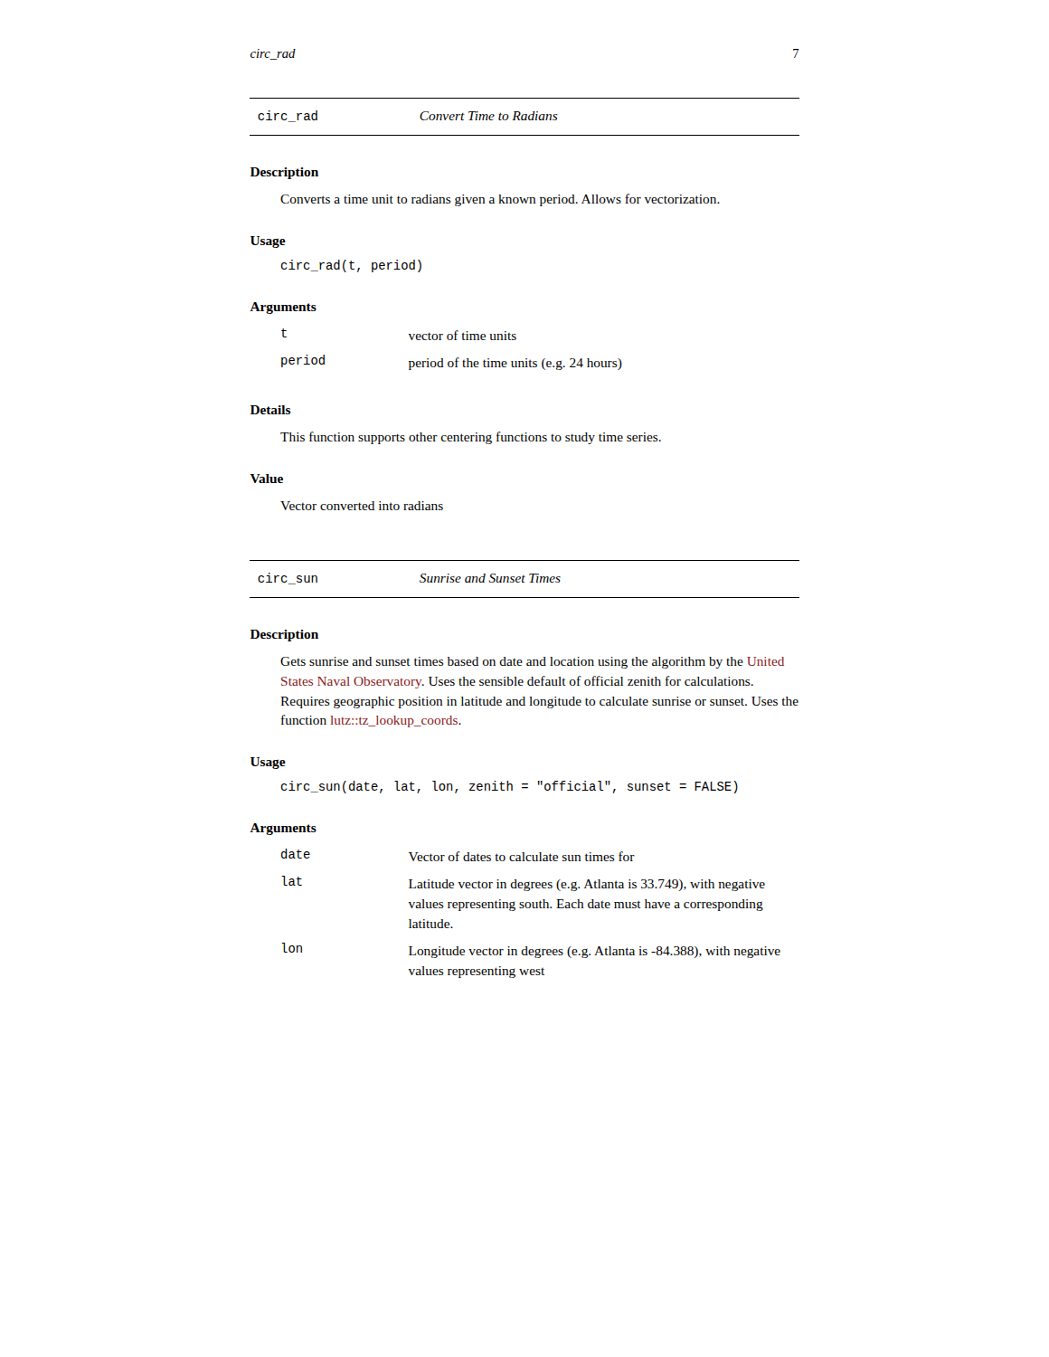circ_rad 7
circ_rad Convert Time to Radians
Description
Converts a time unit to radians given a known period. Allows for vectorization.
Usage
circ_rad(t, period)
Arguments
| t | vector of time units |
| period | period of the time units (e.g. 24 hours) |
Details
This function supports other centering functions to study time series.
Value
Vector converted into radians
circ_sun Sunrise and Sunset Times
Description
Gets sunrise and sunset times based on date and location using the algorithm by the United States Naval Observatory. Uses the sensible default of official zenith for calculations. Requires geographic position in latitude and longitude to calculate sunrise or sunset. Uses the function lutz::tz_lookup_coords.
Usage
circ_sun(date, lat, lon, zenith = "official", sunset = FALSE)
Arguments
| date | Vector of dates to calculate sun times for |
| lat | Latitude vector in degrees (e.g. Atlanta is 33.749), with negative values representing south. Each date must have a corresponding latitude. |
| lon | Longitude vector in degrees (e.g. Atlanta is -84.388), with negative values representing west |